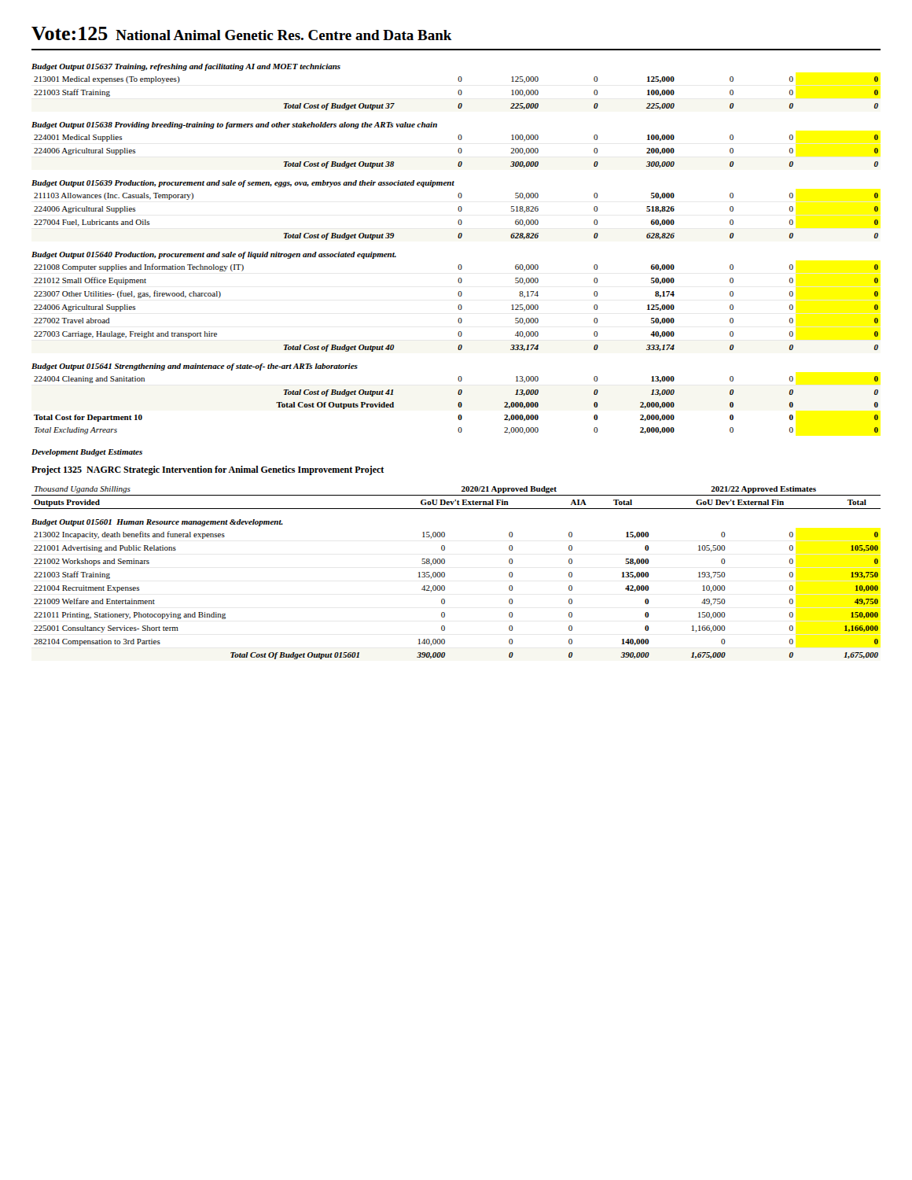Vote:125 National Animal Genetic Res. Centre and Data Bank
Budget Output 015637 Training, refreshing and facilitating AI and MOET technicians
| 213001 Medical expenses (To employees) | 0 | 125,000 | 0 | 125,000 | 0 | 0 | 0 |
| 221003 Staff Training | 0 | 100,000 | 0 | 100,000 | 0 | 0 | 0 |
| Total Cost of Budget Output 37 | 0 | 225,000 | 0 | 225,000 | 0 | 0 | 0 |
Budget Output 015638 Providing breeding-training to farmers and other stakeholders along the ARTs value chain
| 224001 Medical Supplies | 0 | 100,000 | 0 | 100,000 | 0 | 0 | 0 |
| 224006 Agricultural Supplies | 0 | 200,000 | 0 | 200,000 | 0 | 0 | 0 |
| Total Cost of Budget Output 38 | 0 | 300,000 | 0 | 300,000 | 0 | 0 | 0 |
Budget Output 015639 Production, procurement and sale of semen, eggs, ova, embryos and their associated equipment
| 211103 Allowances (Inc. Casuals, Temporary) | 0 | 50,000 | 0 | 50,000 | 0 | 0 | 0 |
| 224006 Agricultural Supplies | 0 | 518,826 | 0 | 518,826 | 0 | 0 | 0 |
| 227004 Fuel, Lubricants and Oils | 0 | 60,000 | 0 | 60,000 | 0 | 0 | 0 |
| Total Cost of Budget Output 39 | 0 | 628,826 | 0 | 628,826 | 0 | 0 | 0 |
Budget Output 015640 Production, procurement and sale of liquid nitrogen and associated equipment.
| 221008 Computer supplies and Information Technology (IT) | 0 | 60,000 | 0 | 60,000 | 0 | 0 | 0 |
| 221012 Small Office Equipment | 0 | 50,000 | 0 | 50,000 | 0 | 0 | 0 |
| 223007 Other Utilities- (fuel, gas, firewood, charcoal) | 0 | 8,174 | 0 | 8,174 | 0 | 0 | 0 |
| 224006 Agricultural Supplies | 0 | 125,000 | 0 | 125,000 | 0 | 0 | 0 |
| 227002 Travel abroad | 0 | 50,000 | 0 | 50,000 | 0 | 0 | 0 |
| 227003 Carriage, Haulage, Freight and transport hire | 0 | 40,000 | 0 | 40,000 | 0 | 0 | 0 |
| Total Cost of Budget Output 40 | 0 | 333,174 | 0 | 333,174 | 0 | 0 | 0 |
Budget Output 015641 Strengthening and maintenace of state-of- the-art ARTs laboratories
| 224004 Cleaning and Sanitation | 0 | 13,000 | 0 | 13,000 | 0 | 0 | 0 |
| Total Cost of Budget Output 41 | 0 | 13,000 | 0 | 13,000 | 0 | 0 | 0 |
| Total Cost Of Outputs Provided | 0 | 2,000,000 | 0 | 2,000,000 | 0 | 0 | 0 |
| Total Cost for Department 10 | 0 | 2,000,000 | 0 | 2,000,000 | 0 | 0 | 0 |
| Total Excluding Arrears | 0 | 2,000,000 | 0 | 2,000,000 | 0 | 0 | 0 |
Development Budget Estimates
Project 1325 NAGRC Strategic Intervention for Animal Genetics Improvement Project
| Thousand Uganda Shillings | 2020/21 Approved Budget | 2021/22 Approved Estimates |
| Outputs Provided | GoU Dev't External Fin | AIA | Total | GoU Dev't External Fin | Total |
Budget Output 015601 Human Resource management &development.
| 213002 Incapacity, death benefits and funeral expenses | 15,000 | 0 | 0 | 15,000 | 0 | 0 | 0 |
| 221001 Advertising and Public Relations | 0 | 0 | 0 | 0 | 105,500 | 0 | 105,500 |
| 221002 Workshops and Seminars | 58,000 | 0 | 0 | 58,000 | 0 | 0 | 0 |
| 221003 Staff Training | 135,000 | 0 | 0 | 135,000 | 193,750 | 0 | 193,750 |
| 221004 Recruitment Expenses | 42,000 | 0 | 0 | 42,000 | 10,000 | 0 | 10,000 |
| 221009 Welfare and Entertainment | 0 | 0 | 0 | 0 | 49,750 | 0 | 49,750 |
| 221011 Printing, Stationery, Photocopying and Binding | 0 | 0 | 0 | 0 | 150,000 | 0 | 150,000 |
| 225001 Consultancy Services- Short term | 0 | 0 | 0 | 0 | 1,166,000 | 0 | 1,166,000 |
| 282104 Compensation to 3rd Parties | 140,000 | 0 | 0 | 140,000 | 0 | 0 | 0 |
| Total Cost Of Budget Output 015601 | 390,000 | 0 | 0 | 390,000 | 1,675,000 | 0 | 1,675,000 |